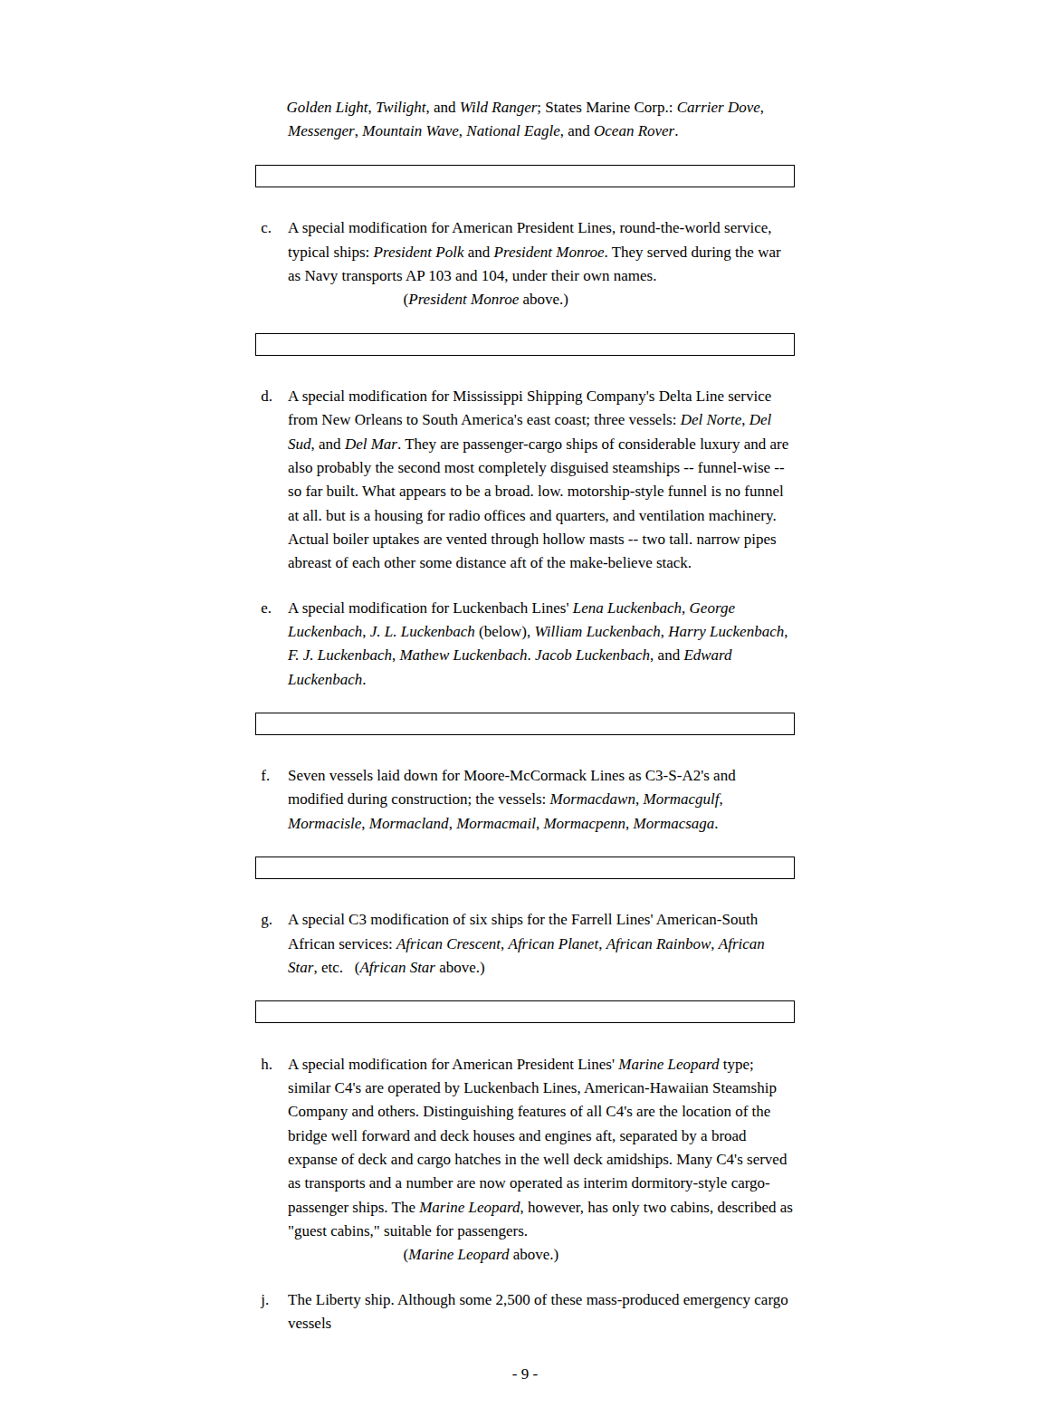Golden Light, Twilight, and Wild Ranger; States Marine Corp.: Carrier Dove, Messenger, Mountain Wave, National Eagle, and Ocean Rover.
c. A special modification for American President Lines, round-the-world service, typical ships: President Polk and President Monroe. They served during the war as Navy transports AP 103 and 104, under their own names. (President Monroe above.)
d. A special modification for Mississippi Shipping Company's Delta Line service from New Orleans to South America's east coast; three vessels: Del Norte, Del Sud, and Del Mar. They are passenger-cargo ships of considerable luxury and are also probably the second most completely disguised steamships -- funnel-wise -- so far built. What appears to be a broad. low. motorship-style funnel is no funnel at all. but is a housing for radio offices and quarters, and ventilation machinery. Actual boiler uptakes are vented through hollow masts -- two tall. narrow pipes abreast of each other some distance aft of the make-believe stack.
e. A special modification for Luckenbach Lines' Lena Luckenbach, George Luckenbach, J. L. Luckenbach (below), William Luckenbach, Harry Luckenbach, F. J. Luckenbach, Mathew Luckenbach. Jacob Luckenbach, and Edward Luckenbach.
f. Seven vessels laid down for Moore-McCormack Lines as C3-S-A2's and modified during construction; the vessels: Mormacdawn, Mormacgulf, Mormacisle, Mormacland, Mormacmail, Mormacpenn, Mormacsaga.
g. A special C3 modification of six ships for the Farrell Lines' American-South African services: African Crescent, African Planet, African Rainbow, African Star, etc. (African Star above.)
h. A special modification for American President Lines' Marine Leopard type; similar C4's are operated by Luckenbach Lines, American-Hawaiian Steamship Company and others. Distinguishing features of all C4's are the location of the bridge well forward and deck houses and engines aft, separated by a broad expanse of deck and cargo hatches in the well deck amidships. Many C4's served as transports and a number are now operated as interim dormitory-style cargo-passenger ships. The Marine Leopard, however, has only two cabins, described as "guest cabins," suitable for passengers. (Marine Leopard above.)
j. The Liberty ship. Although some 2,500 of these mass-produced emergency cargo vessels
- 9 -